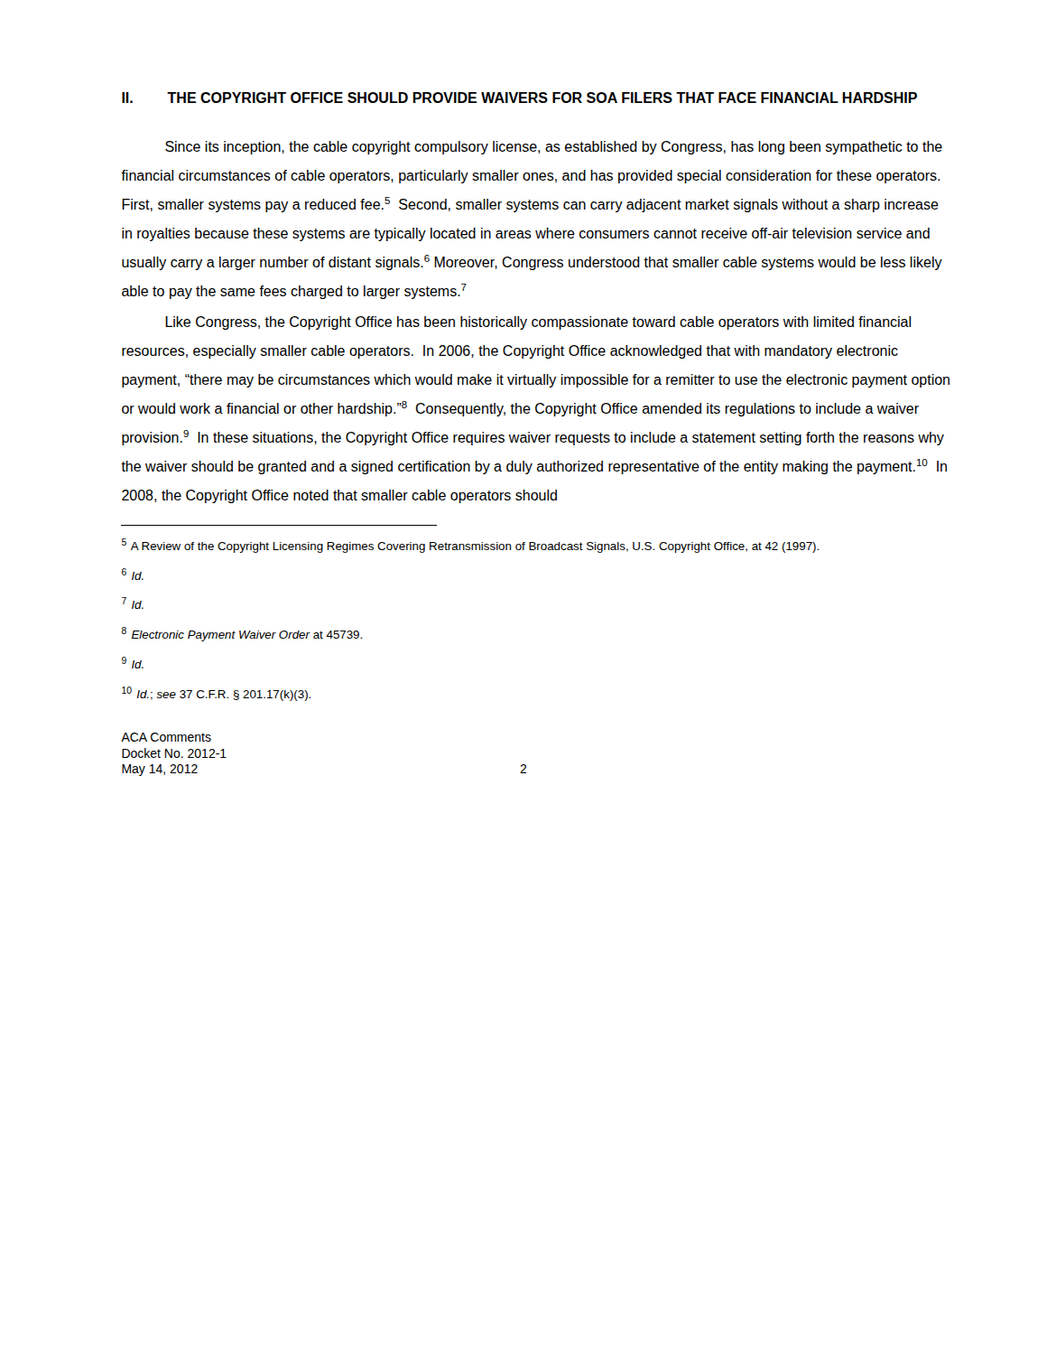| II. | THE COPYRIGHT OFFICE SHOULD PROVIDE WAIVERS FOR SOA FILERS THAT FACE FINANCIAL HARDSHIP |
Since its inception, the cable copyright compulsory license, as established by Congress, has long been sympathetic to the financial circumstances of cable operators, particularly smaller ones, and has provided special consideration for these operators. First, smaller systems pay a reduced fee.5 Second, smaller systems can carry adjacent market signals without a sharp increase in royalties because these systems are typically located in areas where consumers cannot receive off-air television service and usually carry a larger number of distant signals.6 Moreover, Congress understood that smaller cable systems would be less likely able to pay the same fees charged to larger systems.7
Like Congress, the Copyright Office has been historically compassionate toward cable operators with limited financial resources, especially smaller cable operators. In 2006, the Copyright Office acknowledged that with mandatory electronic payment, “there may be circumstances which would make it virtually impossible for a remitter to use the electronic payment option or would work a financial or other hardship.”8 Consequently, the Copyright Office amended its regulations to include a waiver provision.9 In these situations, the Copyright Office requires waiver requests to include a statement setting forth the reasons why the waiver should be granted and a signed certification by a duly authorized representative of the entity making the payment.10 In 2008, the Copyright Office noted that smaller cable operators should
5 A Review of the Copyright Licensing Regimes Covering Retransmission of Broadcast Signals, U.S. Copyright Office, at 42 (1997).
6 Id.
7 Id.
8 Electronic Payment Waiver Order at 45739.
9 Id.
10 Id.; see 37 C.F.R. § 201.17(k)(3).
ACA Comments
Docket No. 2012-1
May 14, 2012
2